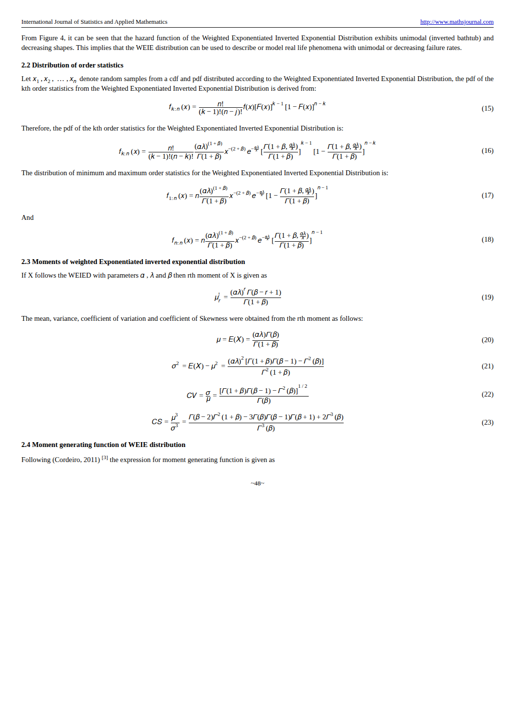International Journal of Statistics and Applied Mathematics http://www.mathsjournal.com
From Figure 4, it can be seen that the hazard function of the Weighted Exponentiated Inverted Exponential Distribution exhibits unimodal (inverted bathtub) and decreasing shapes. This implies that the WEIE distribution can be used to describe or model real life phenomena with unimodal or decreasing failure rates.
2.2 Distribution of order statistics
Let x1,x2,…,xn denote random samples from a cdf and pdf distributed according to the Weighted Exponentiated Inverted Exponential Distribution, the pdf of the kth order statistics from the Weighted Exponentiated Inverted Exponential Distribution is derived from:
fk:n (x) = n! (k−1)!(n−j)! f(x) [F(x)] k−1 [1−F(x)] n−k
(15)
Therefore, the pdf of the kth order statistics for the Weighted Exponentiated Inverted Exponential Distribution is:
fk:n (x) = n! (k−1)!(n−k)! (αλ)(1+β) Γ(1+β) x−(2+β) e−αλx [ Γ(1+β,αλx) Γ(1+β) ] k−1 [ 1− Γ(1+β,αλx) Γ(1+β) ] n−k
(16)
The distribution of minimum and maximum order statistics for the Weighted Exponentiated Inverted Exponential Distribution is:
f1:n (x) = n (αλ)(1+β) Γ(1+β) x−(2+β) e−αλx [ 1− Γ(1+β,αλx) Γ(1+β) ] n−1
(17)
And
fn:n (x) = n (αλ)(1+β) Γ(1+β) x−(2+β) e−αλx [ Γ(1+β,αλx) Γ(1+β) ] n−1
(18)
2.3 Moments of weighted Exponentiated inverted exponential distribution
If X follows the WEIED with parameters α , λ and β then rth moment of X is given as
μr! = (αλ)rΓ(β−r+1) Γ(1+β)
(19)
The mean, variance, coefficient of variation and coefficient of Skewness were obtained from the rth moment as follows:
μ=E(X)= (αλ)Γ(β) Γ(1+β)
(20)
σ2=E(X)−μ2= (αλ)2[Γ(1+β)Γ(β−1)−Γ2(β)] Γ2(1+β)
(21)
CV= σμ = [Γ(1+β)Γ(β−1)−Γ2(β)]1/2 Γ(β)
(22)
CS= μ3σ3 = Γ(β−2)Γ2(1+β)−3Γ(β)Γ(β−1)Γ(β+1)+2Γ3(β) Γ3(β)
(23)
2.4 Moment generating function of WEIE distribution
Following (Cordeiro, 2011) [3] the expression for moment generating function is given as
~48~